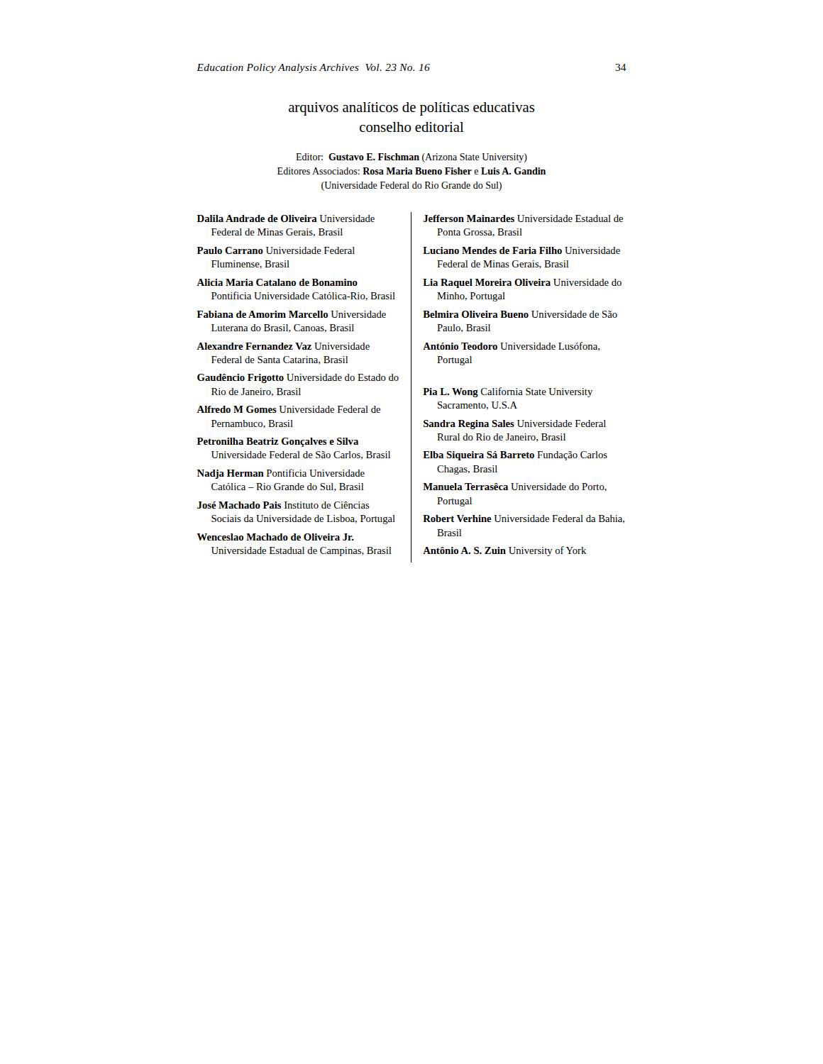Education Policy Analysis Archives Vol. 23 No. 16 34
arquivos analíticos de políticas educativas
conselho editorial
Editor: Gustavo E. Fischman (Arizona State University)
Editores Associados: Rosa Maria Bueno Fisher e Luis A. Gandin
(Universidade Federal do Rio Grande do Sul)
Dalila Andrade de Oliveira Universidade Federal de Minas Gerais, Brasil
Paulo Carrano Universidade Federal Fluminense, Brasil
Alicia Maria Catalano de Bonamino Pontificia Universidade Católica-Rio, Brasil
Fabiana de Amorim Marcello Universidade Luterana do Brasil, Canoas, Brasil
Alexandre Fernandez Vaz Universidade Federal de Santa Catarina, Brasil
Gaudêncio Frigotto Universidade do Estado do Rio de Janeiro, Brasil
Alfredo M Gomes Universidade Federal de Pernambuco, Brasil
Petronilha Beatriz Gonçalves e Silva Universidade Federal de São Carlos, Brasil
Nadja Herman Pontificia Universidade Católica – Rio Grande do Sul, Brasil
José Machado Pais Instituto de Ciências Sociais da Universidade de Lisboa, Portugal
Wenceslao Machado de Oliveira Jr. Universidade Estadual de Campinas, Brasil
Jefferson Mainardes Universidade Estadual de Ponta Grossa, Brasil
Luciano Mendes de Faria Filho Universidade Federal de Minas Gerais, Brasil
Lia Raquel Moreira Oliveira Universidade do Minho, Portugal
Belmira Oliveira Bueno Universidade de São Paulo, Brasil
António Teodoro Universidade Lusófona, Portugal
Pia L. Wong California State University Sacramento, U.S.A
Sandra Regina Sales Universidade Federal Rural do Rio de Janeiro, Brasil
Elba Siqueira Sá Barreto Fundação Carlos Chagas, Brasil
Manuela Terrasêca Universidade do Porto, Portugal
Robert Verhine Universidade Federal da Bahia, Brasil
Antônio A. S. Zuin University of York